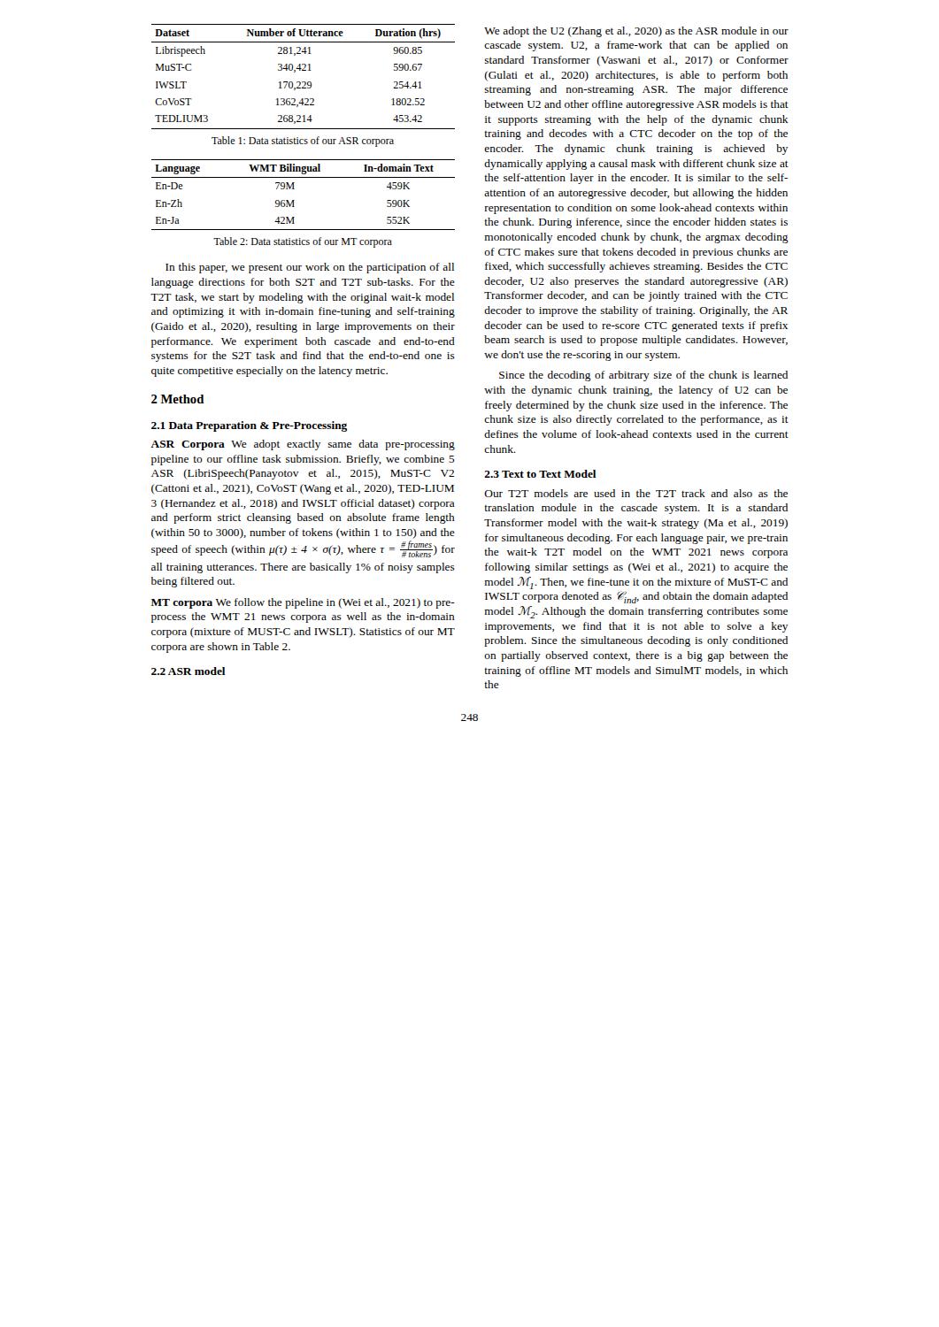Table 1: Data statistics of our ASR corpora
| Dataset | Number of Utterance | Duration (hrs) |
| --- | --- | --- |
| Librispeech | 281,241 | 960.85 |
| MuST-C | 340,421 | 590.67 |
| IWSLT | 170,229 | 254.41 |
| CoVoST | 1362,422 | 1802.52 |
| TEDLIUM3 | 268,214 | 453.42 |
Table 2: Data statistics of our MT corpora
| Language | WMT Bilingual | In-domain Text |
| --- | --- | --- |
| En-De | 79M | 459K |
| En-Zh | 96M | 590K |
| En-Ja | 42M | 552K |
In this paper, we present our work on the participation of all language directions for both S2T and T2T sub-tasks. For the T2T task, we start by modeling with the original wait-k model and optimizing it with in-domain fine-tuning and self-training (Gaido et al., 2020), resulting in large improvements on their performance. We experiment both cascade and end-to-end systems for the S2T task and find that the end-to-end one is quite competitive especially on the latency metric.
2 Method
2.1 Data Preparation & Pre-Processing
ASR Corpora We adopt exactly same data pre-processing pipeline to our offline task submission. Briefly, we combine 5 ASR (LibriSpeech(Panayotov et al., 2015), MuST-C V2 (Cattoni et al., 2021), CoVoST (Wang et al., 2020), TED-LIUM 3 (Hernandez et al., 2018) and IWSLT official dataset) corpora and perform strict cleansing based on absolute frame length (within 50 to 3000), number of tokens (within 1 to 150) and the speed of speech (within μ(τ) ± 4 × σ(τ), where τ = # frames# tokens) for all training utterances. There are basically 1% of noisy samples being filtered out.
MT corpora We follow the pipeline in (Wei et al., 2021) to pre-process the WMT 21 news corpora as well as the in-domain corpora (mixture of MUST-C and IWSLT). Statistics of our MT corpora are shown in Table 2.
2.2 ASR model
We adopt the U2 (Zhang et al., 2020) as the ASR module in our cascade system. U2, a frame-work that can be applied on standard Transformer (Vaswani et al., 2017) or Conformer (Gulati et al., 2020) architectures, is able to perform both streaming and non-streaming ASR. The major difference between U2 and other offline autoregressive ASR models is that it supports streaming with the help of the dynamic chunk training and decodes with a CTC decoder on the top of the encoder. The dynamic chunk training is achieved by dynamically applying a causal mask with different chunk size at the self-attention layer in the encoder. It is similar to the self-attention of an autoregressive decoder, but allowing the hidden representation to condition on some look-ahead contexts within the chunk. During inference, since the encoder hidden states is monotonically encoded chunk by chunk, the argmax decoding of CTC makes sure that tokens decoded in previous chunks are fixed, which successfully achieves streaming. Besides the CTC decoder, U2 also preserves the standard autoregressive (AR) Transformer decoder, and can be jointly trained with the CTC decoder to improve the stability of training. Originally, the AR decoder can be used to re-score CTC generated texts if prefix beam search is used to propose multiple candidates. However, we don't use the re-scoring in our system.
Since the decoding of arbitrary size of the chunk is learned with the dynamic chunk training, the latency of U2 can be freely determined by the chunk size used in the inference. The chunk size is also directly correlated to the performance, as it defines the volume of look-ahead contexts used in the current chunk.
2.3 Text to Text Model
Our T2T models are used in the T2T track and also as the translation module in the cascade system. It is a standard Transformer model with the wait-k strategy (Ma et al., 2019) for simultaneous decoding. For each language pair, we pre-train the wait-k T2T model on the WMT 2021 news corpora following similar settings as (Wei et al., 2021) to acquire the model ℳ1. Then, we fine-tune it on the mixture of MuST-C and IWSLT corpora denoted as 𝒞ind, and obtain the domain adapted model ℳ2. Although the domain transferring contributes some improvements, we find that it is not able to solve a key problem. Since the simultaneous decoding is only conditioned on partially observed context, there is a big gap between the training of offline MT models and SimulMT models, in which the
248